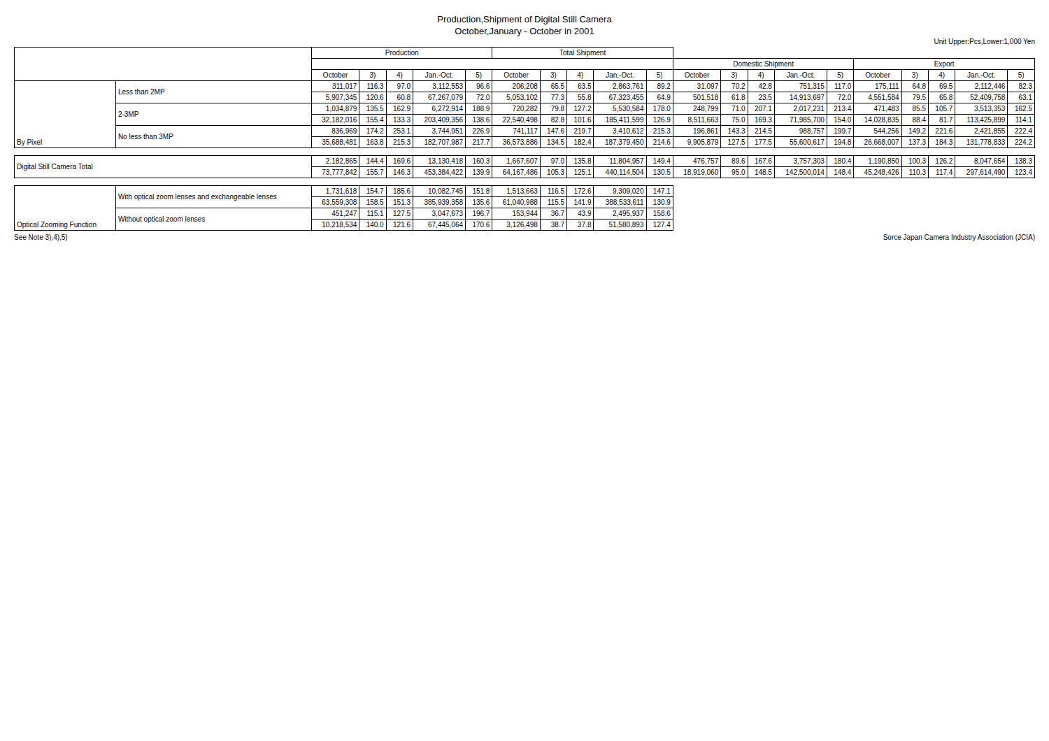Production,Shipment of Digital Still Camera
October,January - October in 2001
Unit Upper:Pcs,Lower:1,000 Yen
| | Production | Total Shipment | |
| --- | --- | --- | --- |
| | | Domestic Shipment | Export |
| October | 3) | 4) | Jan.-Oct. | 5) | October | 3) | 4) | Jan.-Oct. | 5) | October | 3) | 4) | Jan.-Oct. | 5) | October | 3) | 4) | Jan.-Oct. | 5) |
| By Pixel | Less than 2MP | 311,017 | 116.3 | 97.0 | 3,112,553 | 96.6 | 206,208 | 65.5 | 63.5 | 2,863,761 | 89.2 | 31,097 | 70.2 | 42.8 | 751,315 | 117.0 | 175,111 | 64.8 | 69.5 | 2,112,446 | 82.3 |
| 5,907,345 | 120.6 | 60.8 | 67,267,079 | 72.0 | 5,053,102 | 77.3 | 55.8 | 67,323,455 | 64.9 | 501,518 | 61.8 | 23.5 | 14,913,697 | 72.0 | 4,551,584 | 79.5 | 65.8 | 52,409,758 | 63.1 |
| 2-3MP | 1,034,879 | 135.5 | 162.9 | 6,272,914 | 188.9 | 720,282 | 79.8 | 127.2 | 5,530,584 | 178.0 | 248,799 | 71.0 | 207.1 | 2,017,231 | 213.4 | 471,483 | 85.5 | 105.7 | 3,513,353 | 162.5 |
| 32,182,016 | 155.4 | 133.3 | 203,409,356 | 138.6 | 22,540,498 | 82.8 | 101.6 | 185,411,599 | 126.9 | 8,511,663 | 75.0 | 169.3 | 71,985,700 | 154.0 | 14,028,835 | 88.4 | 81.7 | 113,425,899 | 114.1 |
| No less than 3MP | 836,969 | 174.2 | 253.1 | 3,744,951 | 226.9 | 741,117 | 147.6 | 219.7 | 3,410,612 | 215.3 | 196,861 | 143.3 | 214.5 | 988,757 | 199.7 | 544,256 | 149.2 | 221.6 | 2,421,855 | 222.4 |
| 35,688,481 | 163.8 | 215.3 | 182,707,987 | 217.7 | 36,573,886 | 134.5 | 182.4 | 187,379,450 | 214.6 | 9,905,879 | 127.5 | 177.5 | 55,600,617 | 194.8 | 26,668,007 | 137.3 | 184.3 | 131,778,833 | 224.2 |
| Digital Still Camera Total | 2,182,865 | 144.4 | 169.6 | 13,130,418 | 160.3 | 1,667,607 | 97.0 | 135.8 | 11,804,957 | 149.4 | 476,757 | 89.6 | 167.6 | 3,757,303 | 180.4 | 1,190,850 | 100.3 | 126.2 | 8,047,654 | 138.3 |
| 73,777,842 | 155.7 | 146.3 | 453,384,422 | 139.9 | 64,167,486 | 105.3 | 125.1 | 440,114,504 | 130.5 | 18,919,060 | 95.0 | 148.5 | 142,500,014 | 148.4 | 45,248,426 | 110.3 | 117.4 | 297,614,490 | 123.4 |
| Optical Zooming Function | With optical zoom lenses and exchangeable lenses | 1,731,618 | 154.7 | 185.6 | 10,082,745 | 151.8 | 1,513,663 | 116.5 | 172.6 | 9,309,020 | 147.1 | |
| 63,559,308 | 158.5 | 151.3 | 385,939,358 | 135.6 | 61,040,988 | 115.5 | 141.9 | 388,533,611 | 130.9 | |
| Without optical zoom lenses | 451,247 | 115.1 | 127.5 | 3,047,673 | 196.7 | 153,944 | 36.7 | 43.9 | 2,495,937 | 158.6 | |
| 10,218,534 | 140.0 | 121.6 | 67,445,064 | 170.6 | 3,126,498 | 38.7 | 37.8 | 51,580,893 | 127.4 | |
See Note 3),4),5) Sorce Japan Camera Industry Association (JCIA)